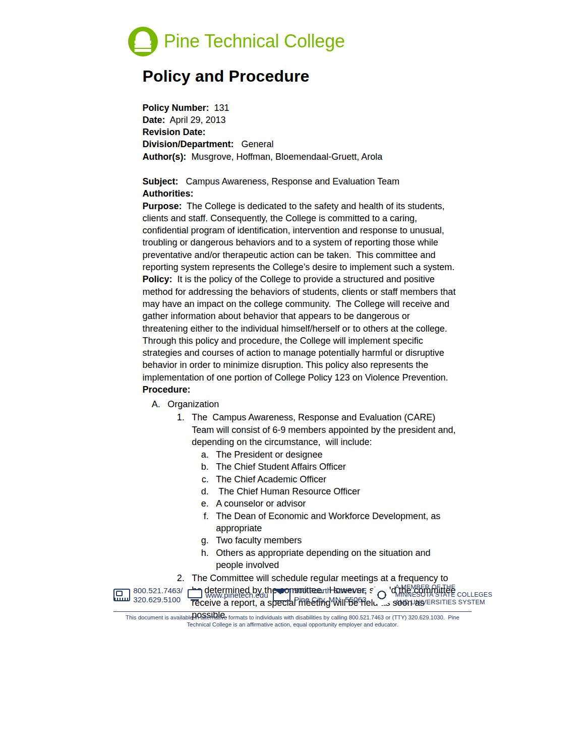Pine Technical College
Policy and Procedure
Policy Number: 131
Date: April 29, 2013
Revision Date:
Division/Department: General
Author(s): Musgrove, Hoffman, Bloemendaal-Gruett, Arola
Subject: Campus Awareness, Response and Evaluation Team
Authorities:
Purpose: The College is dedicated to the safety and health of its students, clients and staff. Consequently, the College is committed to a caring, confidential program of identification, intervention and response to unusual, troubling or dangerous behaviors and to a system of reporting those while preventative and/or therapeutic action can be taken. This committee and reporting system represents the College’s desire to implement such a system.
Policy: It is the policy of the College to provide a structured and positive method for addressing the behaviors of students, clients or staff members that may have an impact on the college community. The College will receive and gather information about behavior that appears to be dangerous or threatening either to the individual himself/herself or to others at the college. Through this policy and procedure, the College will implement specific strategies and courses of action to manage potentially harmful or disruptive behavior in order to minimize disruption. This policy also represents the implementation of one portion of College Policy 123 on Violence Prevention.
Procedure:
Organization
The Campus Awareness, Response and Evaluation (CARE) Team will consist of 6-9 members appointed by the president and, depending on the circumstance, will include:
The President or designee
The Chief Student Affairs Officer
The Chief Academic Officer
The Chief Human Resource Officer
A counselor or advisor
The Dean of Economic and Workforce Development, as appropriate
Two faculty members
Others as appropriate depending on the situation and people involved
The Committee will schedule regular meetings at a frequency to be determined by the committee. However, should the committee receive a report, a special meeting will be held as soon as possible.
800.521.7463/
320.629.5100
www.pinetech.edu
900 Fourth Street SE
Pine City, MN 55063
A Member of the
Minnesota State Colleges
and Universities System
This document is available in alternative formats to individuals with disabilities by calling 800.521.7463 or (TTY) 320.629.1030. Pine Technical College is an affirmative action, equal opportunity employer and educator.